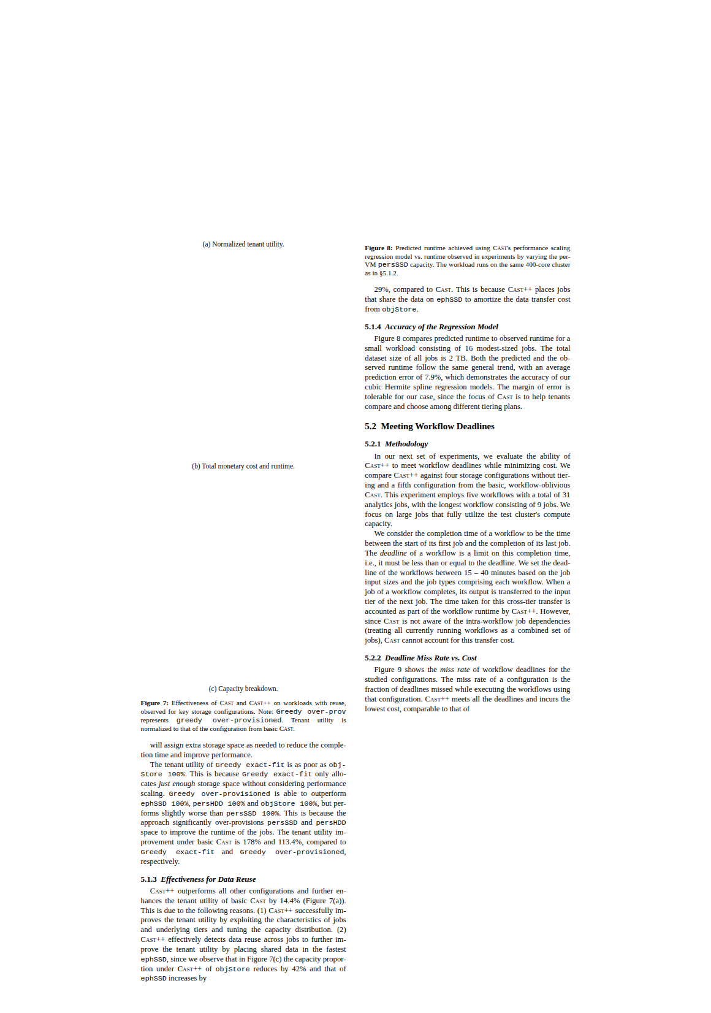(a) Normalized tenant utility.
(b) Total monetary cost and runtime.
(c) Capacity breakdown.
Figure 7: Effectiveness of Cast and Cast++ on workloads with reuse, observed for key storage configurations. Note: Greedy over-prov represents greedy over-provisioned. Tenant utility is normalized to that of the configuration from basic Cast.
will assign extra storage space as needed to reduce the completion time and improve performance.
The tenant utility of Greedy exact-fit is as poor as objStore 100%. This is because Greedy exact-fit only allocates just enough storage space without considering performance scaling. Greedy over-provisioned is able to outperform ephSSD 100%, persHDD 100% and objStore 100%, but performs slightly worse than persSSD 100%. This is because the approach significantly over-provisions persSSD and persHDD space to improve the runtime of the jobs. The tenant utility improvement under basic Cast is 178% and 113.4%, compared to Greedy exact-fit and Greedy over-provisioned, respectively.
5.1.3 Effectiveness for Data Reuse
Cast++ outperforms all other configurations and further enhances the tenant utility of basic Cast by 14.4% (Figure 7(a)). This is due to the following reasons. (1) Cast++ successfully improves the tenant utility by exploiting the characteristics of jobs and underlying tiers and tuning the capacity distribution. (2) Cast++ effectively detects data reuse across jobs to further improve the tenant utility by placing shared data in the fastest ephSSD, since we observe that in Figure 7(c) the capacity proportion under Cast++ of objStore reduces by 42% and that of ephSSD increases by
Figure 8: Predicted runtime achieved using Cast's performance scaling regression model vs. runtime observed in experiments by varying the per-VM persSSD capacity. The workload runs on the same 400-core cluster as in §5.1.2.
29%, compared to Cast. This is because Cast++ places jobs that share the data on ephSSD to amortize the data transfer cost from objStore.
5.1.4 Accuracy of the Regression Model
Figure 8 compares predicted runtime to observed runtime for a small workload consisting of 16 modest-sized jobs. The total dataset size of all jobs is 2 TB. Both the predicted and the observed runtime follow the same general trend, with an average prediction error of 7.9%, which demonstrates the accuracy of our cubic Hermite spline regression models. The margin of error is tolerable for our case, since the focus of Cast is to help tenants compare and choose among different tiering plans.
5.2 Meeting Workflow Deadlines
5.2.1 Methodology
In our next set of experiments, we evaluate the ability of Cast++ to meet workflow deadlines while minimizing cost. We compare Cast++ against four storage configurations without tiering and a fifth configuration from the basic, workflow-oblivious Cast. This experiment employs five workflows with a total of 31 analytics jobs, with the longest workflow consisting of 9 jobs. We focus on large jobs that fully utilize the test cluster's compute capacity.
We consider the completion time of a workflow to be the time between the start of its first job and the completion of its last job. The deadline of a workflow is a limit on this completion time, i.e., it must be less than or equal to the deadline. We set the deadline of the workflows between 15 – 40 minutes based on the job input sizes and the job types comprising each workflow. When a job of a workflow completes, its output is transferred to the input tier of the next job. The time taken for this cross-tier transfer is accounted as part of the workflow runtime by Cast++. However, since Cast is not aware of the intra-workflow job dependencies (treating all currently running workflows as a combined set of jobs), Cast cannot account for this transfer cost.
5.2.2 Deadline Miss Rate vs. Cost
Figure 9 shows the miss rate of workflow deadlines for the studied configurations. The miss rate of a configuration is the fraction of deadlines missed while executing the workflows using that configuration. Cast++ meets all the deadlines and incurs the lowest cost, comparable to that of